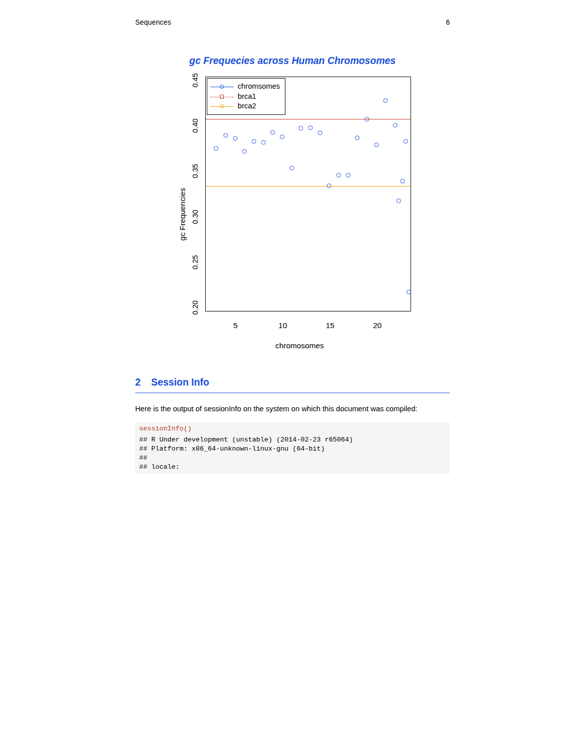Sequences
6
gc Frequecies across Human Chromosomes
gc Frequencies
0.45
0.40
0.35
0.30
0.25
0.20
chromsomes
brca1
brca2
5 10 15 20
chromosomes
2 Session Info
Here is the output of sessionInfo on the system on which this document was compiled:
sessionInfo()
## R Under development (unstable) (2014-02-23 r65064)
## Platform: x86_64-unknown-linux-gnu (64-bit)
## 
## locale: